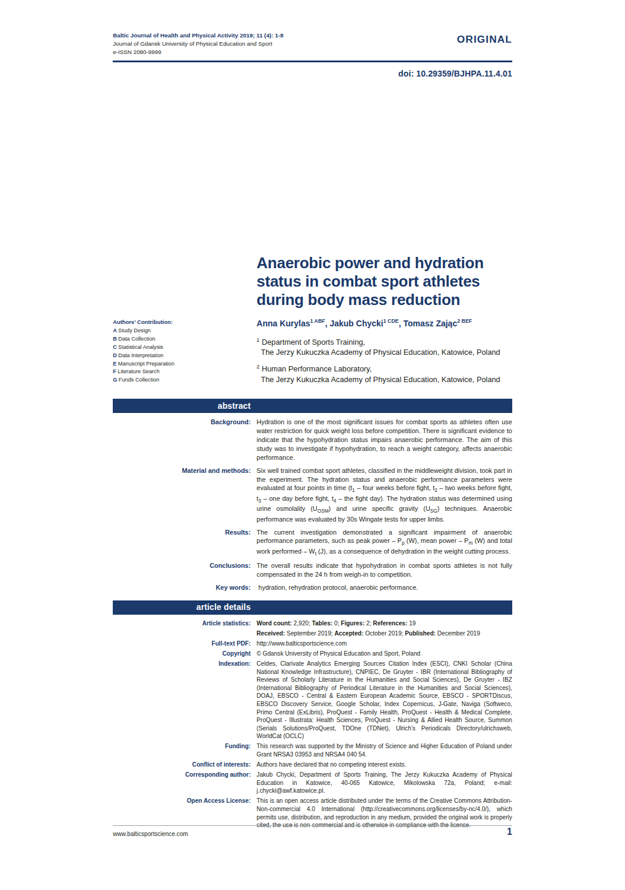Baltic Journal of Health and Physical Activity 2019; 11 (4): 1-8
Journal of Gdansk University of Physical Education and Sport
e-ISSN 2080-9999
Original
doi: 10.29359/BJHPA.11.4.01
Anaerobic power and hydration status in combat sport athletes during body mass reduction
Authors’ Contribution:
A Study Design
B Data Collection
C Statistical Analysis
D Data Interpretation
E Manuscript Preparation
F Literature Search
G Funds Collection
Anna Kurylas1 ABF, Jakub Chycki1 CDE, Tomasz Zając2 BEF
1 Department of Sports Training,
The Jerzy Kukuczka Academy of Physical Education, Katowice, Poland
2 Human Performance Laboratory,
The Jerzy Kukuczka Academy of Physical Education, Katowice, Poland
abstract
Background:
Hydration is one of the most significant issues for combat sports as athletes often use water restriction for quick weight loss before competition. There is significant evidence to indicate that the hypohydration status impairs anaerobic performance. The aim of this study was to investigate if hypohydration, to reach a weight category, affects anaerobic performance.
Material and methods:
Six well trained combat sport athletes, classified in the middleweight division, took part in the experiment. The hydration status and anaerobic performance parameters were evaluated at four points in time (t1 – four weeks before fight, t2 – two weeks before fight, t3 – one day before fight, t4 – the fight day). The hydration status was determined using urine osmolality (UOSM) and urine specific gravity (USG) techniques. Anaerobic performance was evaluated by 30s Wingate tests for upper limbs.
Results:
The current investigation demonstrated a significant impairment of anaerobic performance parameters, such as peak power – Pp (W), mean power – Pm (W) and total work performed – Wt (J), as a consequence of dehydration in the weight cutting process.
Conclusions:
The overall results indicate that hypohydration in combat sports athletes is not fully compensated in the 24 h from weigh-in to competition.
Key words:
hydration, rehydration protocol, anaerobic performance.
article details
Article statistics:
Word count: 2,920; Tables: 0; Figures: 2; References: 19
Received: September 2019; Accepted: October 2019; Published: December 2019
Full-text PDF:
http://www.balticsportscience.com
Copyright
© Gdansk University of Physical Education and Sport, Poland
Indexation:
Celdes, Clarivate Analytics Emerging Sources Citation Index (ESCI), CNKI Scholar (China National Knowledge Infrastructure), CNPIEC, De Gruyter - IBR (International Bibliography of Reviews of Scholarly Literature in the Humanities and Social Sciences), De Gruyter - IBZ (International Bibliography of Periodical Literature in the Humanities and Social Sciences), DOAJ, EBSCO - Central & Eastern European Academic Source, EBSCO - SPORTDiscus, EBSCO Discovery Service, Google Scholar, Index Copernicus, J-Gate, Naviga (Softweco, Primo Central (ExLibris), ProQuest - Family Health, ProQuest - Health & Medical Complete, ProQuest - Illustrata: Health Sciences, ProQuest - Nursing & Allied Health Source, Summon (Serials Solutions/ProQuest, TDOne (TDNet), Ulrich’s Periodicals Directory/ulrichsweb, WorldCat (OCLC)
Funding:
This research was supported by the Ministry of Science and Higher Education of Poland under Grant NRSA3 03953 and NRSA4 040 54.
Conflict of interests:
Authors have declared that no competing interest exists.
Corresponding author:
Jakub Chycki, Department of Sports Training, The Jerzy Kukuczka Academy of Physical Education in Katowice, 40-065 Katowice, Mikolowska 72a, Poland; e-mail: j.chycki@awf.katowice.pl.
Open Access License:
This is an open access article distributed under the terms of the Creative Commons Attribution-Non-commercial 4.0 International (http://creativecommons.org/licenses/by-nc/4.0/), which permits use, distribution, and reproduction in any medium, provided the original work is properly cited, the use is non-commercial and is otherwise in compliance with the license.
www.balticsportscience.com
1